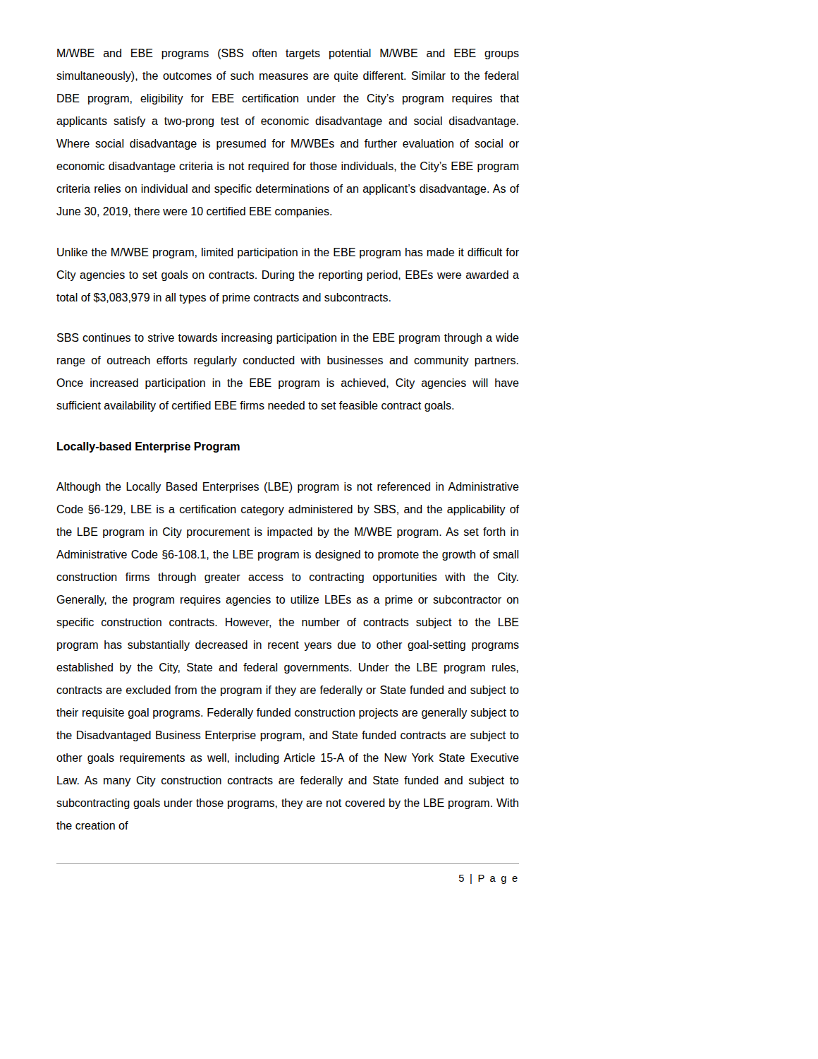M/WBE and EBE programs (SBS often targets potential M/WBE and EBE groups simultaneously), the outcomes of such measures are quite different. Similar to the federal DBE program, eligibility for EBE certification under the City’s program requires that applicants satisfy a two-prong test of economic disadvantage and social disadvantage. Where social disadvantage is presumed for M/WBEs and further evaluation of social or economic disadvantage criteria is not required for those individuals, the City’s EBE program criteria relies on individual and specific determinations of an applicant’s disadvantage. As of June 30, 2019, there were 10 certified EBE companies.
Unlike the M/WBE program, limited participation in the EBE program has made it difficult for City agencies to set goals on contracts. During the reporting period, EBEs were awarded a total of $3,083,979 in all types of prime contracts and subcontracts.
SBS continues to strive towards increasing participation in the EBE program through a wide range of outreach efforts regularly conducted with businesses and community partners. Once increased participation in the EBE program is achieved, City agencies will have sufficient availability of certified EBE firms needed to set feasible contract goals.
Locally-based Enterprise Program
Although the Locally Based Enterprises (LBE) program is not referenced in Administrative Code §6-129, LBE is a certification category administered by SBS, and the applicability of the LBE program in City procurement is impacted by the M/WBE program. As set forth in Administrative Code §6-108.1, the LBE program is designed to promote the growth of small construction firms through greater access to contracting opportunities with the City. Generally, the program requires agencies to utilize LBEs as a prime or subcontractor on specific construction contracts. However, the number of contracts subject to the LBE program has substantially decreased in recent years due to other goal-setting programs established by the City, State and federal governments. Under the LBE program rules, contracts are excluded from the program if they are federally or State funded and subject to their requisite goal programs. Federally funded construction projects are generally subject to the Disadvantaged Business Enterprise program, and State funded contracts are subject to other goals requirements as well, including Article 15-A of the New York State Executive Law. As many City construction contracts are federally and State funded and subject to subcontracting goals under those programs, they are not covered by the LBE program. With the creation of
5 | P a g e